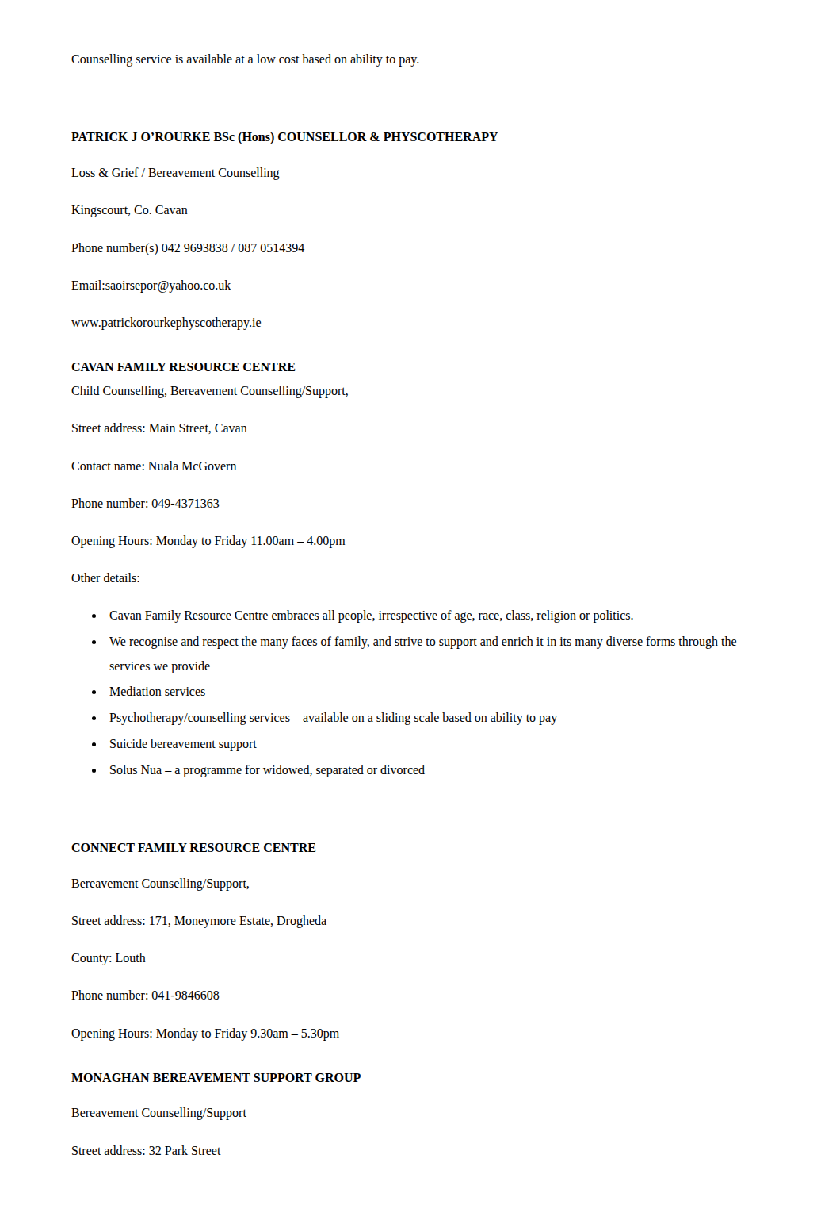Counselling service is available at a low cost based on ability to pay.
PATRICK J O’ROURKE BSc (Hons) COUNSELLOR & PHYSCOTHERAPY
Loss & Grief / Bereavement Counselling
Kingscourt, Co. Cavan
Phone number(s) 042 9693838 / 087 0514394
Email:saoirsepor@yahoo.co.uk
www.patrickorourkephyscotherapy.ie
CAVAN FAMILY RESOURCE CENTRE
Child Counselling, Bereavement Counselling/Support,
Street address: Main Street, Cavan
Contact name: Nuala McGovern
Phone number: 049-4371363
Opening Hours: Monday to Friday 11.00am – 4.00pm
Other details:
Cavan Family Resource Centre embraces all people, irrespective of age, race, class, religion or politics.
We recognise and respect the many faces of family, and strive to support and enrich it in its many diverse forms through the services we provide
Mediation services
Psychotherapy/counselling services – available on a sliding scale based on ability to pay
Suicide bereavement support
Solus Nua – a programme for widowed, separated or divorced
CONNECT FAMILY RESOURCE CENTRE
Bereavement Counselling/Support,
Street address: 171, Moneymore Estate, Drogheda
County: Louth
Phone number: 041-9846608
Opening Hours: Monday to Friday 9.30am – 5.30pm
MONAGHAN BEREAVEMENT SUPPORT GROUP
Bereavement Counselling/Support
Street address: 32 Park Street